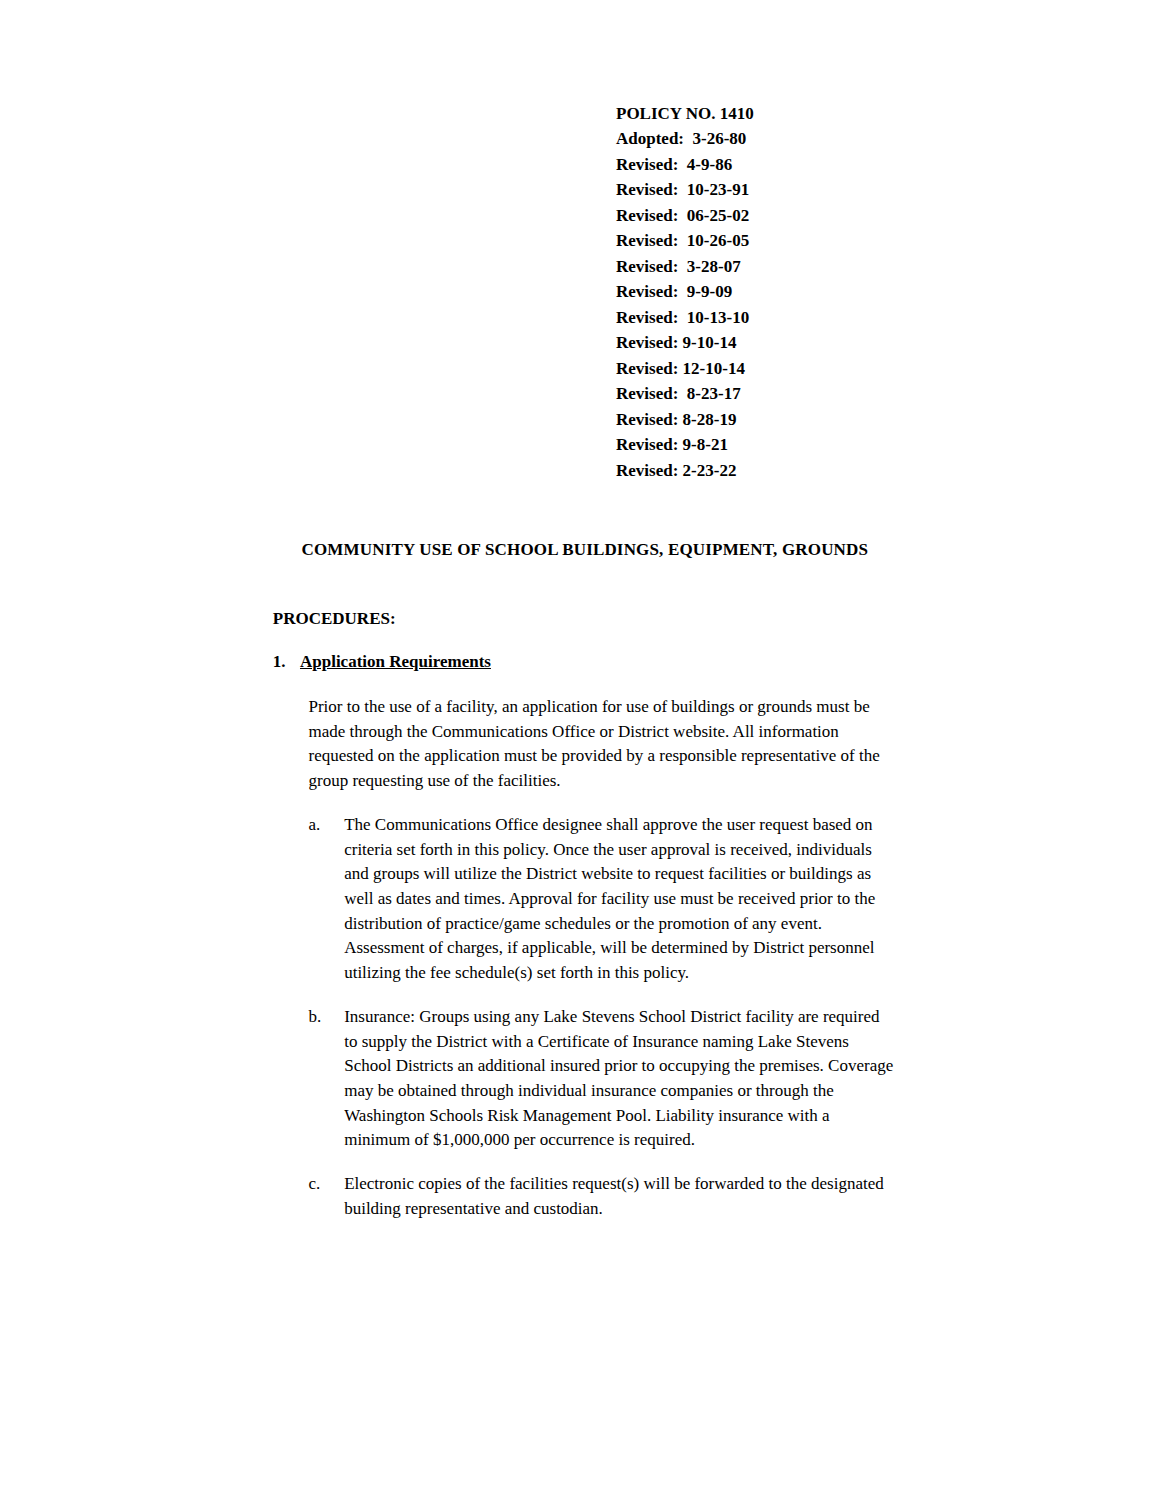POLICY NO. 1410
Adopted: 3-26-80
Revised: 4-9-86
Revised: 10-23-91
Revised: 06-25-02
Revised: 10-26-05
Revised: 3-28-07
Revised: 9-9-09
Revised: 10-13-10
Revised: 9-10-14
Revised: 12-10-14
Revised: 8-23-17
Revised: 8-28-19
Revised: 9-8-21
Revised: 2-23-22
COMMUNITY USE OF SCHOOL BUILDINGS, EQUIPMENT, GROUNDS
PROCEDURES:
1. Application Requirements
Prior to the use of a facility, an application for use of buildings or grounds must be made through the Communications Office or District website. All information requested on the application must be provided by a responsible representative of the group requesting use of the facilities.
a.
The Communications Office designee shall approve the user request based on criteria set forth in this policy. Once the user approval is received, individuals and groups will utilize the District website to request facilities or buildings as well as dates and times. Approval for facility use must be received prior to the distribution of practice/game schedules or the promotion of any event. Assessment of charges, if applicable, will be determined by District personnel utilizing the fee schedule(s) set forth in this policy.
b.
Insurance: Groups using any Lake Stevens School District facility are required to supply the District with a Certificate of Insurance naming Lake Stevens School Districts an additional insured prior to occupying the premises. Coverage may be obtained through individual insurance companies or through the Washington Schools Risk Management Pool. Liability insurance with a minimum of $1,000,000 per occurrence is required.
c.
Electronic copies of the facilities request(s) will be forwarded to the designated building representative and custodian.